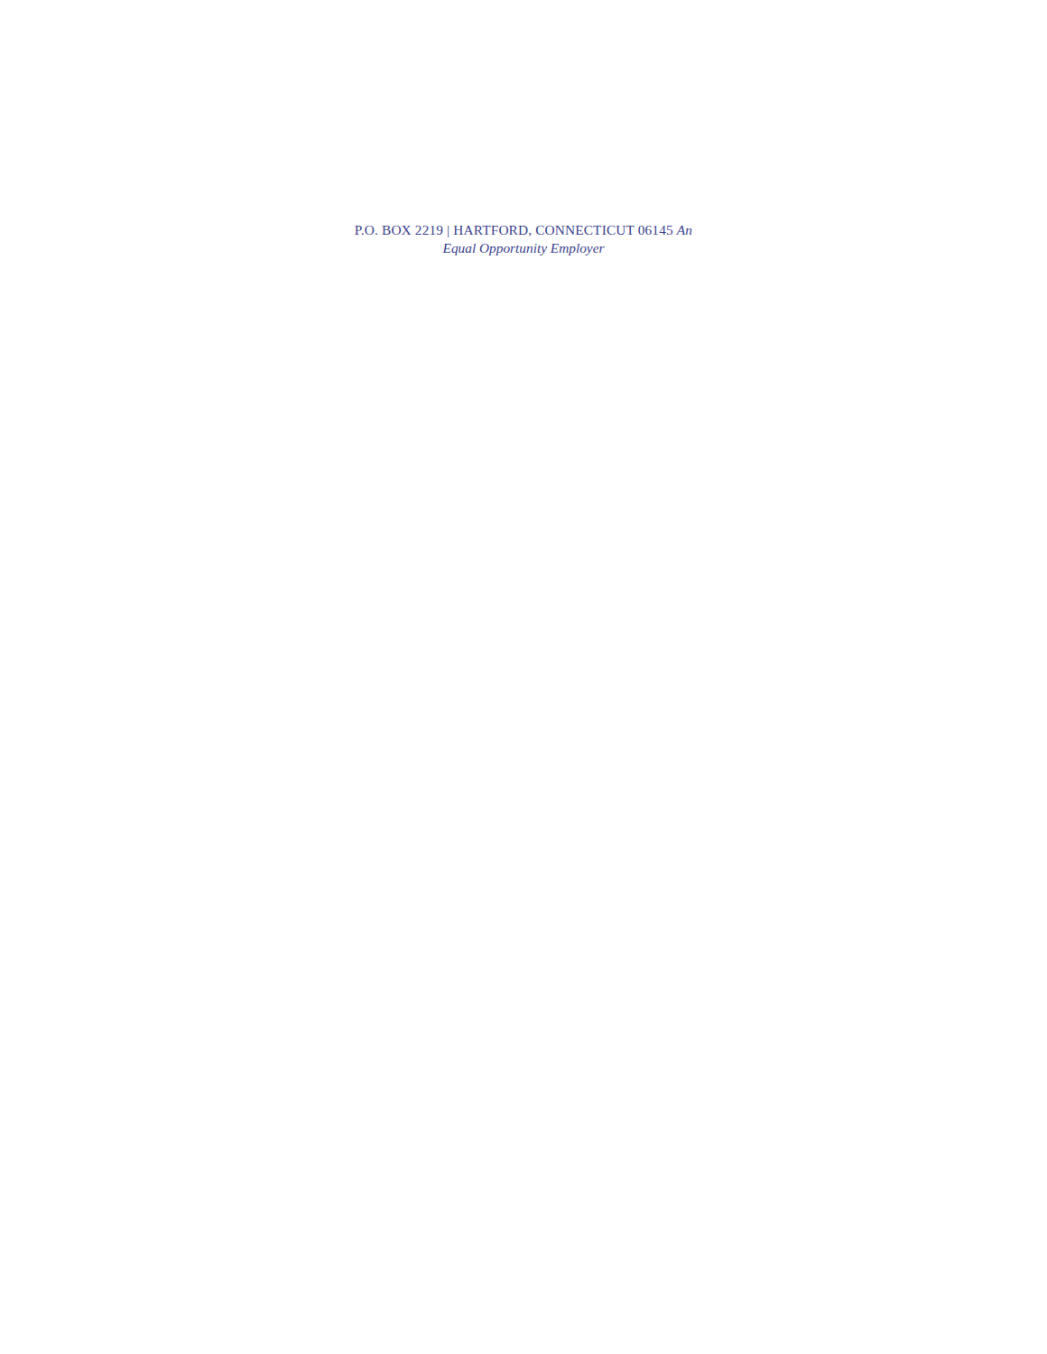P.O. BOX 2219 | HARTFORD, CONNECTICUT 06145 An
Equal Opportunity Employer